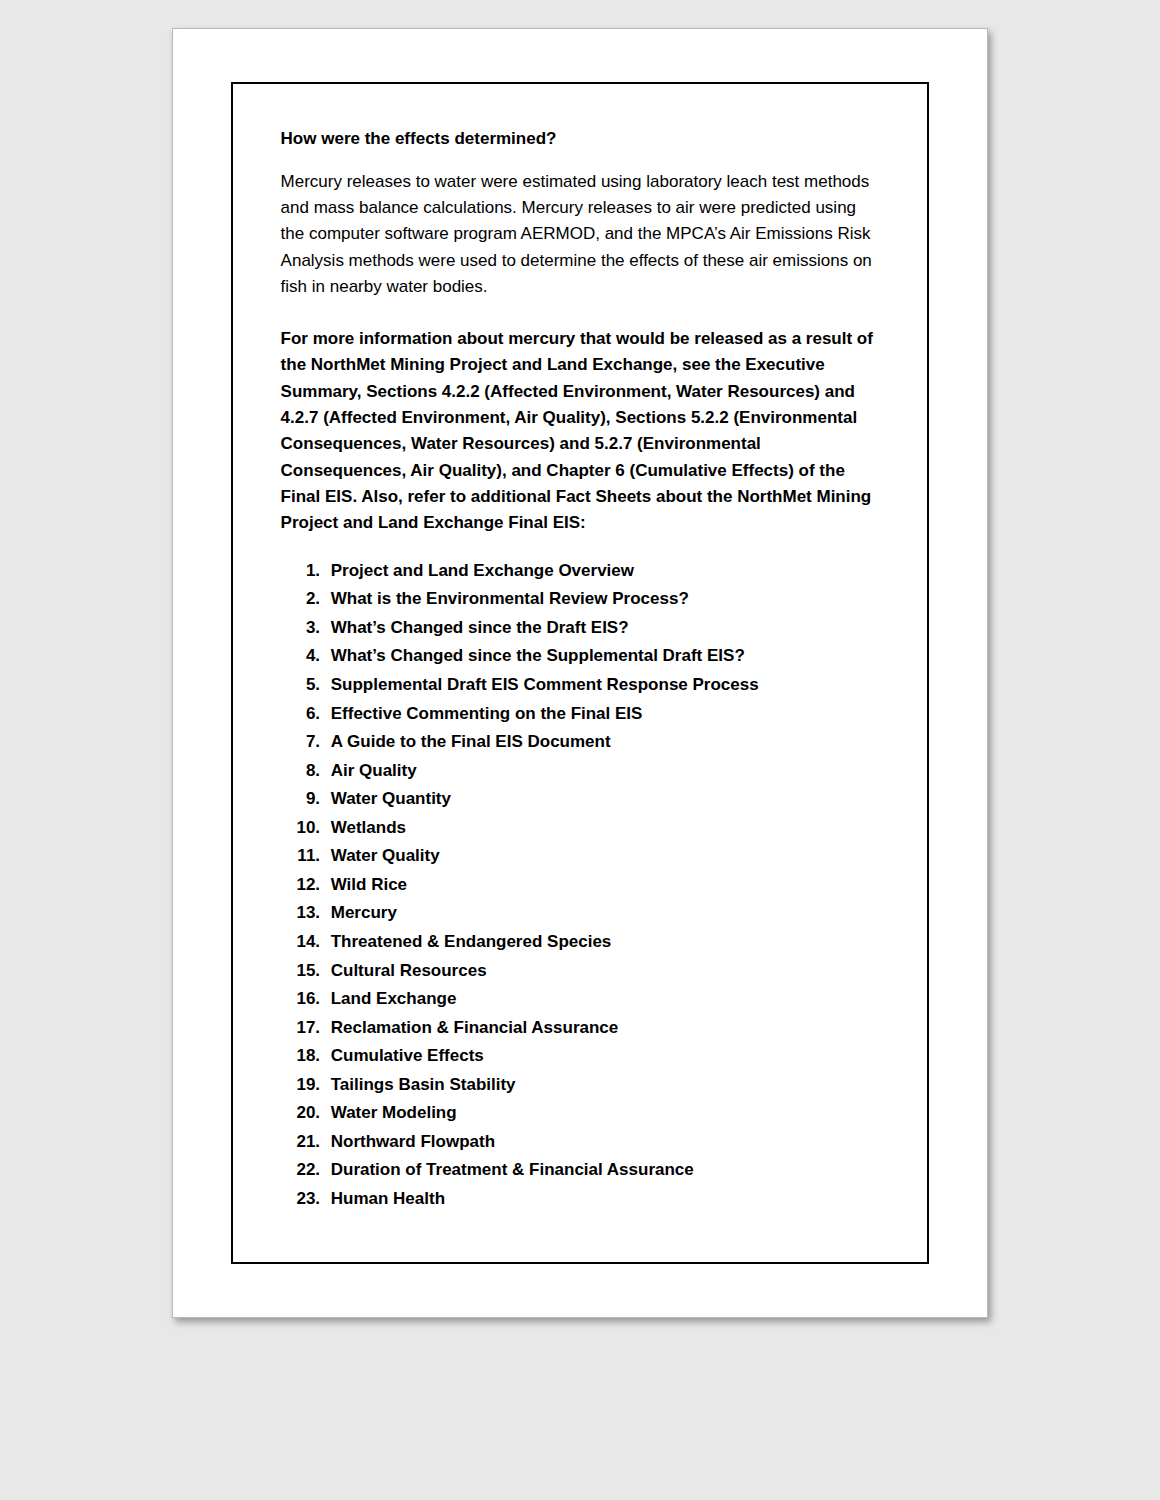How were the effects determined?
Mercury releases to water were estimated using laboratory leach test methods and mass balance calculations. Mercury releases to air were predicted using the computer software program AERMOD, and the MPCA’s Air Emissions Risk Analysis methods were used to determine the effects of these air emissions on fish in nearby water bodies.
For more information about mercury that would be released as a result of the NorthMet Mining Project and Land Exchange, see the Executive Summary, Sections 4.2.2 (Affected Environment, Water Resources) and 4.2.7 (Affected Environment, Air Quality), Sections 5.2.2 (Environmental Consequences, Water Resources) and 5.2.7 (Environmental Consequences, Air Quality), and Chapter 6 (Cumulative Effects) of the Final EIS. Also, refer to additional Fact Sheets about the NorthMet Mining Project and Land Exchange Final EIS:
Project and Land Exchange Overview
What is the Environmental Review Process?
What’s Changed since the Draft EIS?
What’s Changed since the Supplemental Draft EIS?
Supplemental Draft EIS Comment Response Process
Effective Commenting on the Final EIS
A Guide to the Final EIS Document
Air Quality
Water Quantity
Wetlands
Water Quality
Wild Rice
Mercury
Threatened & Endangered Species
Cultural Resources
Land Exchange
Reclamation & Financial Assurance
Cumulative Effects
Tailings Basin Stability
Water Modeling
Northward Flowpath
Duration of Treatment & Financial Assurance
Human Health